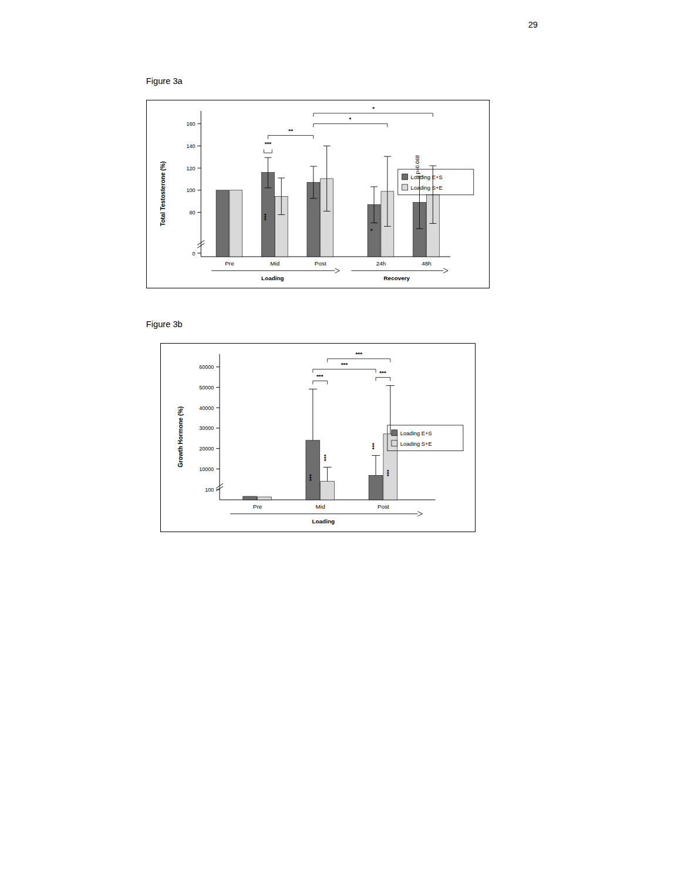29
Figure 3a
160 140 120 100 80 0 Total Testosterone (%) *** *** ** * * * p=0.068 Pre Mid Post 24h 48h Loading Recovery Loading E+S Loading S+E
Figure 3b
60000 50000 40000 30000 20000 10000 100 Growth Hormone (%) *** *** *** *** *** *** *** *** Pre Mid Post Loading Loading E+S Loading S+E